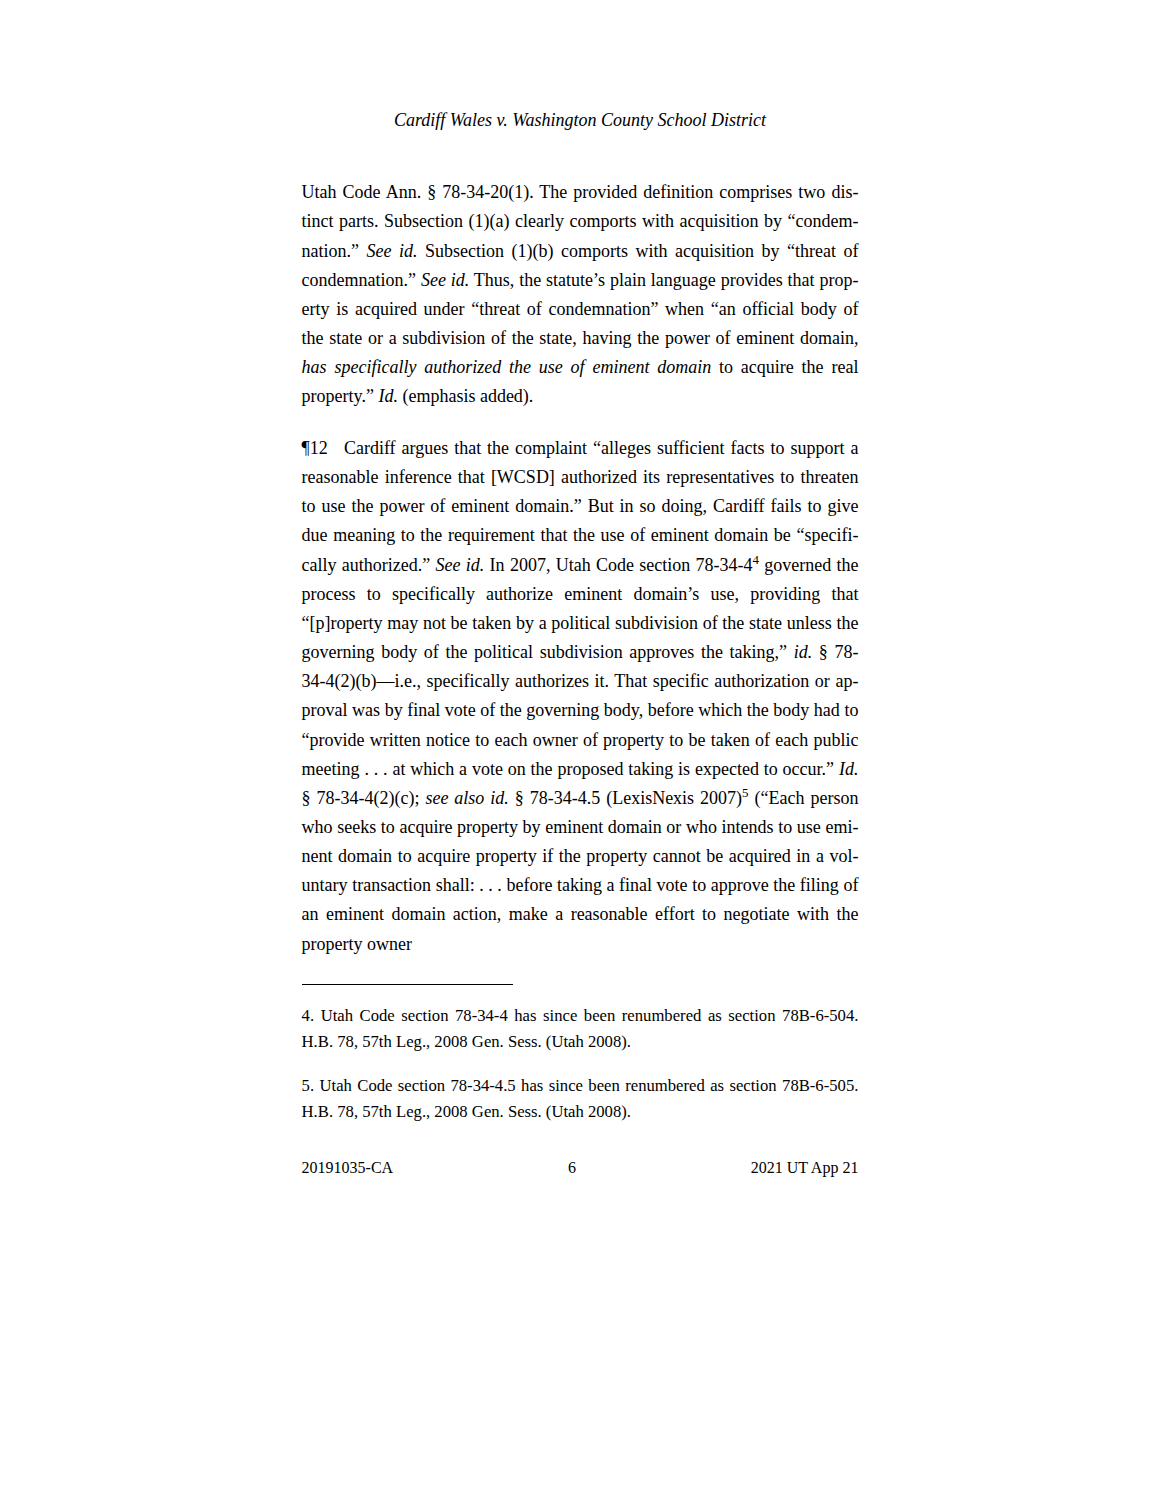Cardiff Wales v. Washington County School District
Utah Code Ann. § 78-34-20(1). The provided definition comprises two distinct parts. Subsection (1)(a) clearly comports with acquisition by “condemnation.” See id. Subsection (1)(b) comports with acquisition by “threat of condemnation.” See id. Thus, the statute’s plain language provides that property is acquired under “threat of condemnation” when “an official body of the state or a subdivision of the state, having the power of eminent domain, has specifically authorized the use of eminent domain to acquire the real property.” Id. (emphasis added).
¶12 Cardiff argues that the complaint “alleges sufficient facts to support a reasonable inference that [WCSD] authorized its representatives to threaten to use the power of eminent domain.” But in so doing, Cardiff fails to give due meaning to the requirement that the use of eminent domain be “specifically authorized.” See id. In 2007, Utah Code section 78-34-44 governed the process to specifically authorize eminent domain’s use, providing that “[p]roperty may not be taken by a political subdivision of the state unless the governing body of the political subdivision approves the taking,” id. § 78-34-4(2)(b)—i.e., specifically authorizes it. That specific authorization or approval was by final vote of the governing body, before which the body had to “provide written notice to each owner of property to be taken of each public meeting . . . at which a vote on the proposed taking is expected to occur.” Id. § 78-34-4(2)(c); see also id. § 78-34-4.5 (LexisNexis 2007)5 (“Each person who seeks to acquire property by eminent domain or who intends to use eminent domain to acquire property if the property cannot be acquired in a voluntary transaction shall: . . . before taking a final vote to approve the filing of an eminent domain action, make a reasonable effort to negotiate with the property owner
4. Utah Code section 78-34-4 has since been renumbered as section 78B-6-504. H.B. 78, 57th Leg., 2008 Gen. Sess. (Utah 2008).
5. Utah Code section 78-34-4.5 has since been renumbered as section 78B-6-505. H.B. 78, 57th Leg., 2008 Gen. Sess. (Utah 2008).
20191035-CA 6 2021 UT App 21